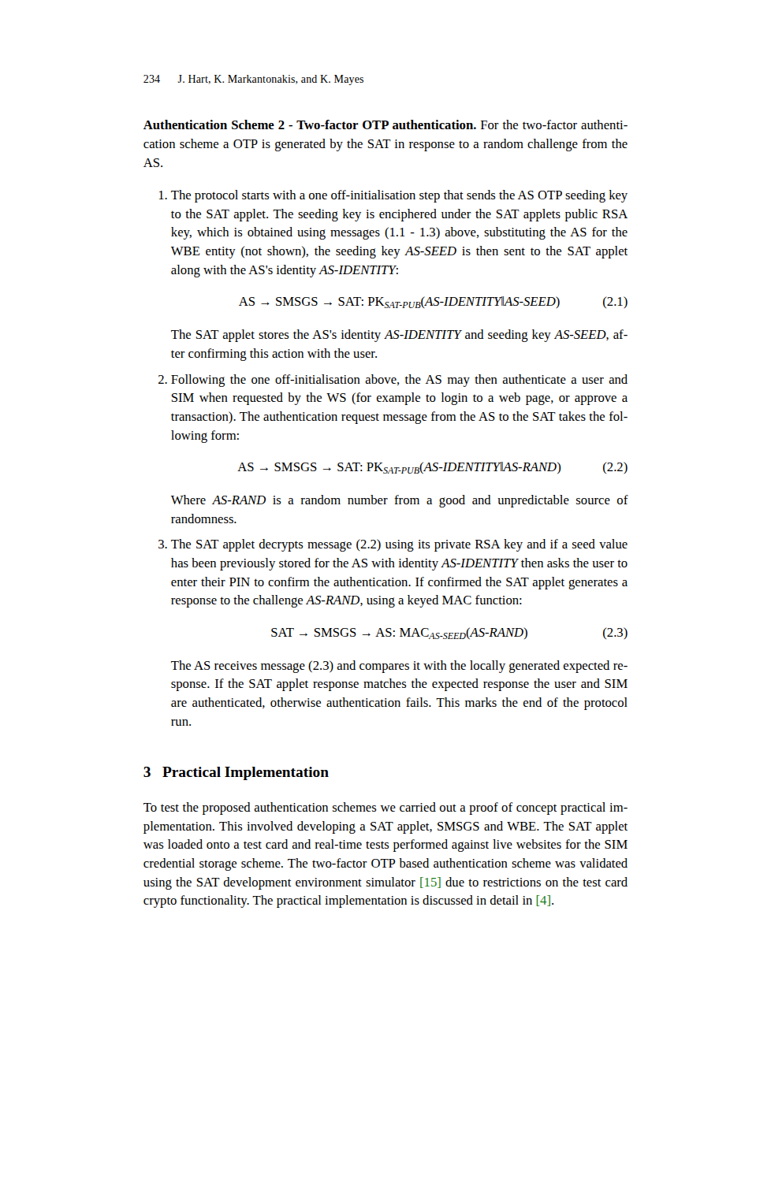234 J. Hart, K. Markantonakis, and K. Mayes
Authentication Scheme 2 - Two-factor OTP authentication. For the two-factor authentication scheme a OTP is generated by the SAT in response to a random challenge from the AS.
The protocol starts with a one off-initialisation step that sends the AS OTP seeding key to the SAT applet. The seeding key is enciphered under the SAT applets public RSA key, which is obtained using messages (1.1 - 1.3) above, substituting the AS for the WBE entity (not shown), the seeding key AS-SEED is then sent to the SAT applet along with the AS's identity AS-IDENTITY:
AS → SMSGS → SAT: PKSAT-PUB(AS-IDENTITY‖AS-SEED) (2.1)
The SAT applet stores the AS's identity AS-IDENTITY and seeding key AS-SEED, after confirming this action with the user.
Following the one off-initialisation above, the AS may then authenticate a user and SIM when requested by the WS (for example to login to a web page, or approve a transaction). The authentication request message from the AS to the SAT takes the following form:
AS → SMSGS → SAT: PKSAT-PUB(AS-IDENTITY‖AS-RAND) (2.2)
Where AS-RAND is a random number from a good and unpredictable source of randomness.
The SAT applet decrypts message (2.2) using its private RSA key and if a seed value has been previously stored for the AS with identity AS-IDENTITY then asks the user to enter their PIN to confirm the authentication. If confirmed the SAT applet generates a response to the challenge AS-RAND, using a keyed MAC function:
SAT → SMSGS → AS: MACAS-SEED(AS-RAND) (2.3)
The AS receives message (2.3) and compares it with the locally generated expected response. If the SAT applet response matches the expected response the user and SIM are authenticated, otherwise authentication fails. This marks the end of the protocol run.
3 Practical Implementation
To test the proposed authentication schemes we carried out a proof of concept practical implementation. This involved developing a SAT applet, SMSGS and WBE. The SAT applet was loaded onto a test card and real-time tests performed against live websites for the SIM credential storage scheme. The two-factor OTP based authentication scheme was validated using the SAT development environment simulator [15] due to restrictions on the test card crypto functionality. The practical implementation is discussed in detail in [4].